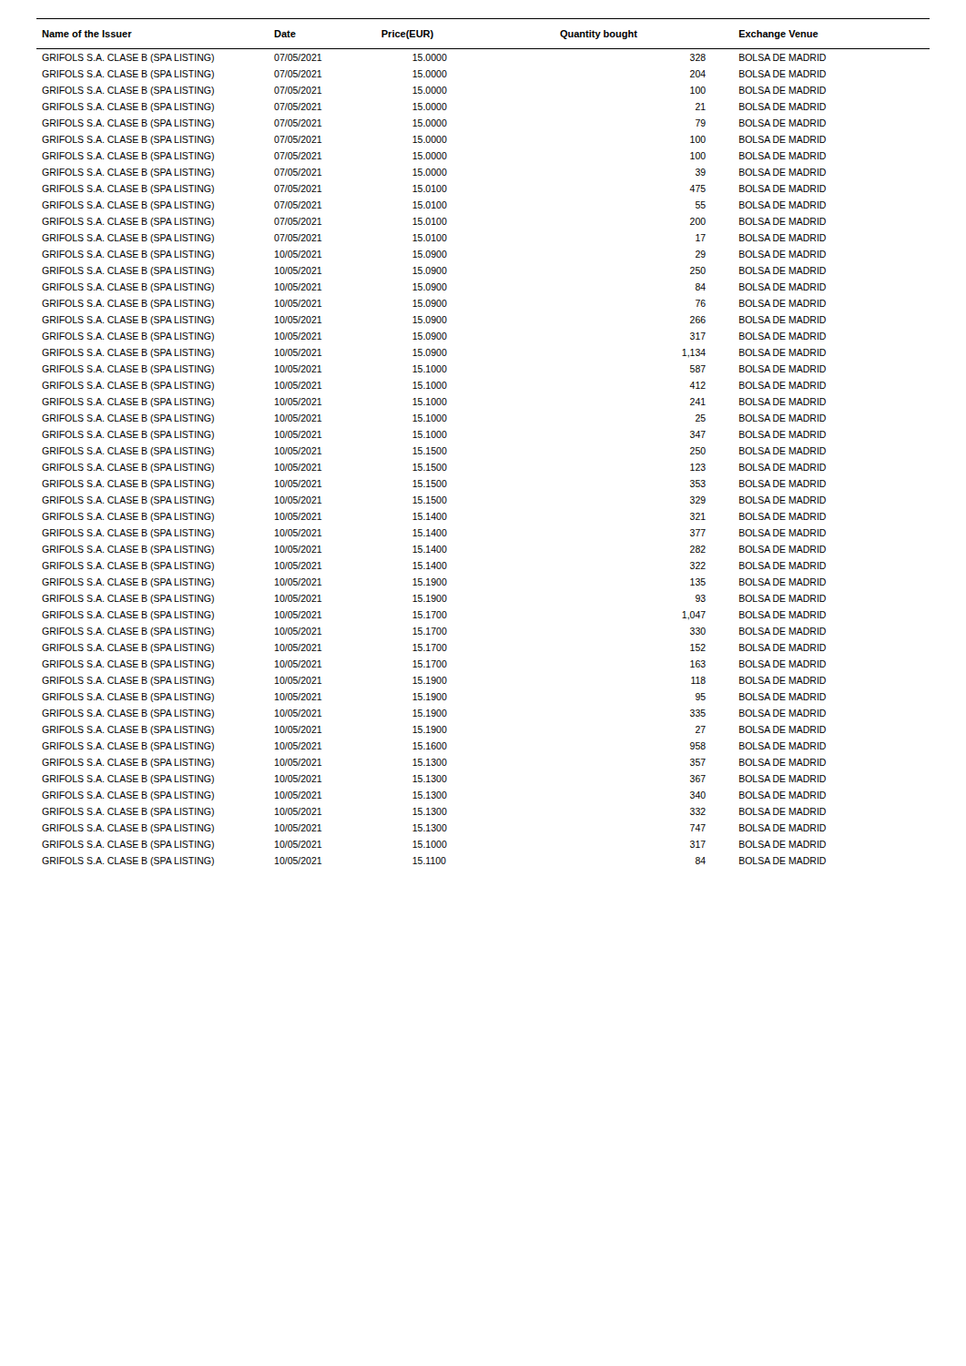| Name of the Issuer | Date | Price(EUR) | Quantity bought | Exchange Venue |
| --- | --- | --- | --- | --- |
| GRIFOLS S.A. CLASE B (SPA LISTING) | 07/05/2021 | 15.0000 | 328 | BOLSA DE MADRID |
| GRIFOLS S.A. CLASE B (SPA LISTING) | 07/05/2021 | 15.0000 | 204 | BOLSA DE MADRID |
| GRIFOLS S.A. CLASE B (SPA LISTING) | 07/05/2021 | 15.0000 | 100 | BOLSA DE MADRID |
| GRIFOLS S.A. CLASE B (SPA LISTING) | 07/05/2021 | 15.0000 | 21 | BOLSA DE MADRID |
| GRIFOLS S.A. CLASE B (SPA LISTING) | 07/05/2021 | 15.0000 | 79 | BOLSA DE MADRID |
| GRIFOLS S.A. CLASE B (SPA LISTING) | 07/05/2021 | 15.0000 | 100 | BOLSA DE MADRID |
| GRIFOLS S.A. CLASE B (SPA LISTING) | 07/05/2021 | 15.0000 | 100 | BOLSA DE MADRID |
| GRIFOLS S.A. CLASE B (SPA LISTING) | 07/05/2021 | 15.0000 | 39 | BOLSA DE MADRID |
| GRIFOLS S.A. CLASE B (SPA LISTING) | 07/05/2021 | 15.0100 | 475 | BOLSA DE MADRID |
| GRIFOLS S.A. CLASE B (SPA LISTING) | 07/05/2021 | 15.0100 | 55 | BOLSA DE MADRID |
| GRIFOLS S.A. CLASE B (SPA LISTING) | 07/05/2021 | 15.0100 | 200 | BOLSA DE MADRID |
| GRIFOLS S.A. CLASE B (SPA LISTING) | 07/05/2021 | 15.0100 | 17 | BOLSA DE MADRID |
| GRIFOLS S.A. CLASE B (SPA LISTING) | 10/05/2021 | 15.0900 | 29 | BOLSA DE MADRID |
| GRIFOLS S.A. CLASE B (SPA LISTING) | 10/05/2021 | 15.0900 | 250 | BOLSA DE MADRID |
| GRIFOLS S.A. CLASE B (SPA LISTING) | 10/05/2021 | 15.0900 | 84 | BOLSA DE MADRID |
| GRIFOLS S.A. CLASE B (SPA LISTING) | 10/05/2021 | 15.0900 | 76 | BOLSA DE MADRID |
| GRIFOLS S.A. CLASE B (SPA LISTING) | 10/05/2021 | 15.0900 | 266 | BOLSA DE MADRID |
| GRIFOLS S.A. CLASE B (SPA LISTING) | 10/05/2021 | 15.0900 | 317 | BOLSA DE MADRID |
| GRIFOLS S.A. CLASE B (SPA LISTING) | 10/05/2021 | 15.0900 | 1,134 | BOLSA DE MADRID |
| GRIFOLS S.A. CLASE B (SPA LISTING) | 10/05/2021 | 15.1000 | 587 | BOLSA DE MADRID |
| GRIFOLS S.A. CLASE B (SPA LISTING) | 10/05/2021 | 15.1000 | 412 | BOLSA DE MADRID |
| GRIFOLS S.A. CLASE B (SPA LISTING) | 10/05/2021 | 15.1000 | 241 | BOLSA DE MADRID |
| GRIFOLS S.A. CLASE B (SPA LISTING) | 10/05/2021 | 15.1000 | 25 | BOLSA DE MADRID |
| GRIFOLS S.A. CLASE B (SPA LISTING) | 10/05/2021 | 15.1000 | 347 | BOLSA DE MADRID |
| GRIFOLS S.A. CLASE B (SPA LISTING) | 10/05/2021 | 15.1500 | 250 | BOLSA DE MADRID |
| GRIFOLS S.A. CLASE B (SPA LISTING) | 10/05/2021 | 15.1500 | 123 | BOLSA DE MADRID |
| GRIFOLS S.A. CLASE B (SPA LISTING) | 10/05/2021 | 15.1500 | 353 | BOLSA DE MADRID |
| GRIFOLS S.A. CLASE B (SPA LISTING) | 10/05/2021 | 15.1500 | 329 | BOLSA DE MADRID |
| GRIFOLS S.A. CLASE B (SPA LISTING) | 10/05/2021 | 15.1400 | 321 | BOLSA DE MADRID |
| GRIFOLS S.A. CLASE B (SPA LISTING) | 10/05/2021 | 15.1400 | 377 | BOLSA DE MADRID |
| GRIFOLS S.A. CLASE B (SPA LISTING) | 10/05/2021 | 15.1400 | 282 | BOLSA DE MADRID |
| GRIFOLS S.A. CLASE B (SPA LISTING) | 10/05/2021 | 15.1400 | 322 | BOLSA DE MADRID |
| GRIFOLS S.A. CLASE B (SPA LISTING) | 10/05/2021 | 15.1900 | 135 | BOLSA DE MADRID |
| GRIFOLS S.A. CLASE B (SPA LISTING) | 10/05/2021 | 15.1900 | 93 | BOLSA DE MADRID |
| GRIFOLS S.A. CLASE B (SPA LISTING) | 10/05/2021 | 15.1700 | 1,047 | BOLSA DE MADRID |
| GRIFOLS S.A. CLASE B (SPA LISTING) | 10/05/2021 | 15.1700 | 330 | BOLSA DE MADRID |
| GRIFOLS S.A. CLASE B (SPA LISTING) | 10/05/2021 | 15.1700 | 152 | BOLSA DE MADRID |
| GRIFOLS S.A. CLASE B (SPA LISTING) | 10/05/2021 | 15.1700 | 163 | BOLSA DE MADRID |
| GRIFOLS S.A. CLASE B (SPA LISTING) | 10/05/2021 | 15.1900 | 118 | BOLSA DE MADRID |
| GRIFOLS S.A. CLASE B (SPA LISTING) | 10/05/2021 | 15.1900 | 95 | BOLSA DE MADRID |
| GRIFOLS S.A. CLASE B (SPA LISTING) | 10/05/2021 | 15.1900 | 335 | BOLSA DE MADRID |
| GRIFOLS S.A. CLASE B (SPA LISTING) | 10/05/2021 | 15.1900 | 27 | BOLSA DE MADRID |
| GRIFOLS S.A. CLASE B (SPA LISTING) | 10/05/2021 | 15.1600 | 958 | BOLSA DE MADRID |
| GRIFOLS S.A. CLASE B (SPA LISTING) | 10/05/2021 | 15.1300 | 357 | BOLSA DE MADRID |
| GRIFOLS S.A. CLASE B (SPA LISTING) | 10/05/2021 | 15.1300 | 367 | BOLSA DE MADRID |
| GRIFOLS S.A. CLASE B (SPA LISTING) | 10/05/2021 | 15.1300 | 340 | BOLSA DE MADRID |
| GRIFOLS S.A. CLASE B (SPA LISTING) | 10/05/2021 | 15.1300 | 332 | BOLSA DE MADRID |
| GRIFOLS S.A. CLASE B (SPA LISTING) | 10/05/2021 | 15.1300 | 747 | BOLSA DE MADRID |
| GRIFOLS S.A. CLASE B (SPA LISTING) | 10/05/2021 | 15.1000 | 317 | BOLSA DE MADRID |
| GRIFOLS S.A. CLASE B (SPA LISTING) | 10/05/2021 | 15.1100 | 84 | BOLSA DE MADRID |